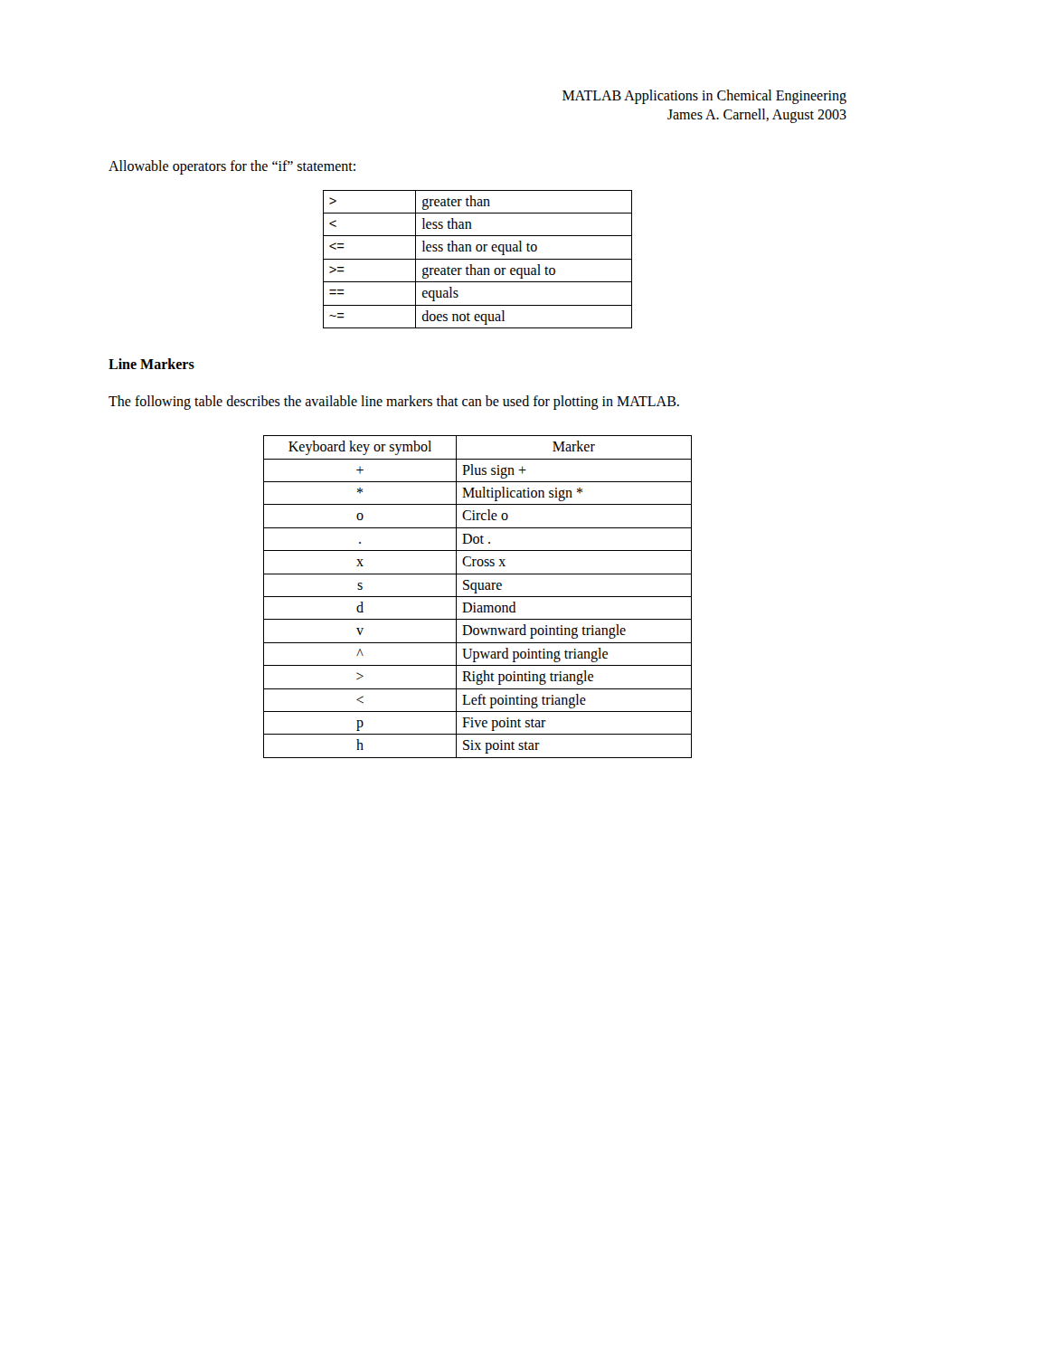MATLAB Applications in Chemical Engineering
James A. Carnell, August 2003
Allowable operators for the “if” statement:
| > | greater than |
| < | less than |
| <= | less than or equal to |
| >= | greater than or equal to |
| == | equals |
| ~= | does not equal |
Line Markers
The following table describes the available line markers that can be used for plotting in MATLAB.
| Keyboard key or symbol | Marker |
| --- | --- |
| + | Plus sign + |
| * | Multiplication sign * |
| o | Circle o |
| . | Dot . |
| x | Cross x |
| s | Square |
| d | Diamond |
| v | Downward pointing triangle |
| ^ | Upward pointing triangle |
| > | Right pointing triangle |
| < | Left pointing triangle |
| p | Five point star |
| h | Six point star |